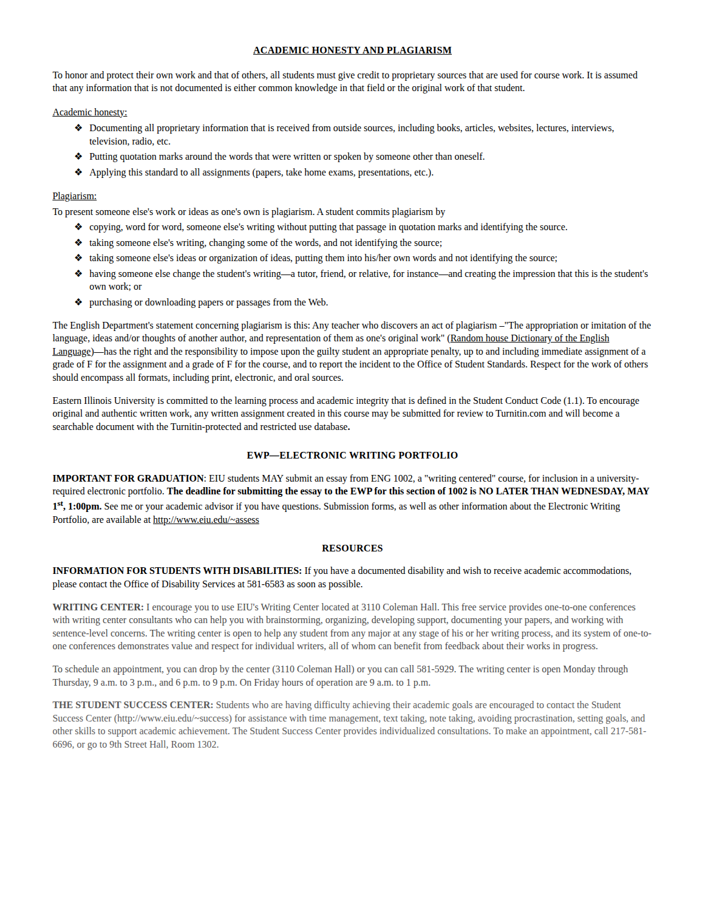ACADEMIC HONESTY AND PLAGIARISM
To honor and protect their own work and that of others, all students must give credit to proprietary sources that are used for course work. It is assumed that any information that is not documented is either common knowledge in that field or the original work of that student.
Academic honesty:
Documenting all proprietary information that is received from outside sources, including books, articles, websites, lectures, interviews, television, radio, etc.
Putting quotation marks around the words that were written or spoken by someone other than oneself.
Applying this standard to all assignments (papers, take home exams, presentations, etc.).
Plagiarism:
To present someone else's work or ideas as one's own is plagiarism. A student commits plagiarism by
copying, word for word, someone else's writing without putting that passage in quotation marks and identifying the source.
taking someone else's writing, changing some of the words, and not identifying the source;
taking someone else's ideas or organization of ideas, putting them into his/her own words and not identifying the source;
having someone else change the student's writing—a tutor, friend, or relative, for instance—and creating the impression that this is the student's own work; or
purchasing or downloading papers or passages from the Web.
The English Department's statement concerning plagiarism is this: Any teacher who discovers an act of plagiarism –"The appropriation or imitation of the language, ideas and/or thoughts of another author, and representation of them as one's original work" (Random house Dictionary of the English Language)—has the right and the responsibility to impose upon the guilty student an appropriate penalty, up to and including immediate assignment of a grade of F for the assignment and a grade of F for the course, and to report the incident to the Office of Student Standards. Respect for the work of others should encompass all formats, including print, electronic, and oral sources.
Eastern Illinois University is committed to the learning process and academic integrity that is defined in the Student Conduct Code (1.1). To encourage original and authentic written work, any written assignment created in this course may be submitted for review to Turnitin.com and will become a searchable document with the Turnitin-protected and restricted use database.
EWP—ELECTRONIC WRITING PORTFOLIO
IMPORTANT FOR GRADUATION: EIU students MAY submit an essay from ENG 1002, a "writing centered" course, for inclusion in a university-required electronic portfolio. The deadline for submitting the essay to the EWP for this section of 1002 is NO LATER THAN WEDNESDAY, MAY 1st, 1:00pm. See me or your academic advisor if you have questions. Submission forms, as well as other information about the Electronic Writing Portfolio, are available at http://www.eiu.edu/~assess
RESOURCES
INFORMATION FOR STUDENTS WITH DISABILITIES: If you have a documented disability and wish to receive academic accommodations, please contact the Office of Disability Services at 581-6583 as soon as possible.
WRITING CENTER: I encourage you to use EIU's Writing Center located at 3110 Coleman Hall. This free service provides one-to-one conferences with writing center consultants who can help you with brainstorming, organizing, developing support, documenting your papers, and working with sentence-level concerns. The writing center is open to help any student from any major at any stage of his or her writing process, and its system of one-to-one conferences demonstrates value and respect for individual writers, all of whom can benefit from feedback about their works in progress.
To schedule an appointment, you can drop by the center (3110 Coleman Hall) or you can call 581-5929. The writing center is open Monday through Thursday, 9 a.m. to 3 p.m., and 6 p.m. to 9 p.m. On Friday hours of operation are 9 a.m. to 1 p.m.
THE STUDENT SUCCESS CENTER: Students who are having difficulty achieving their academic goals are encouraged to contact the Student Success Center (http://www.eiu.edu/~success) for assistance with time management, text taking, note taking, avoiding procrastination, setting goals, and other skills to support academic achievement. The Student Success Center provides individualized consultations. To make an appointment, call 217-581-6696, or go to 9th Street Hall, Room 1302.